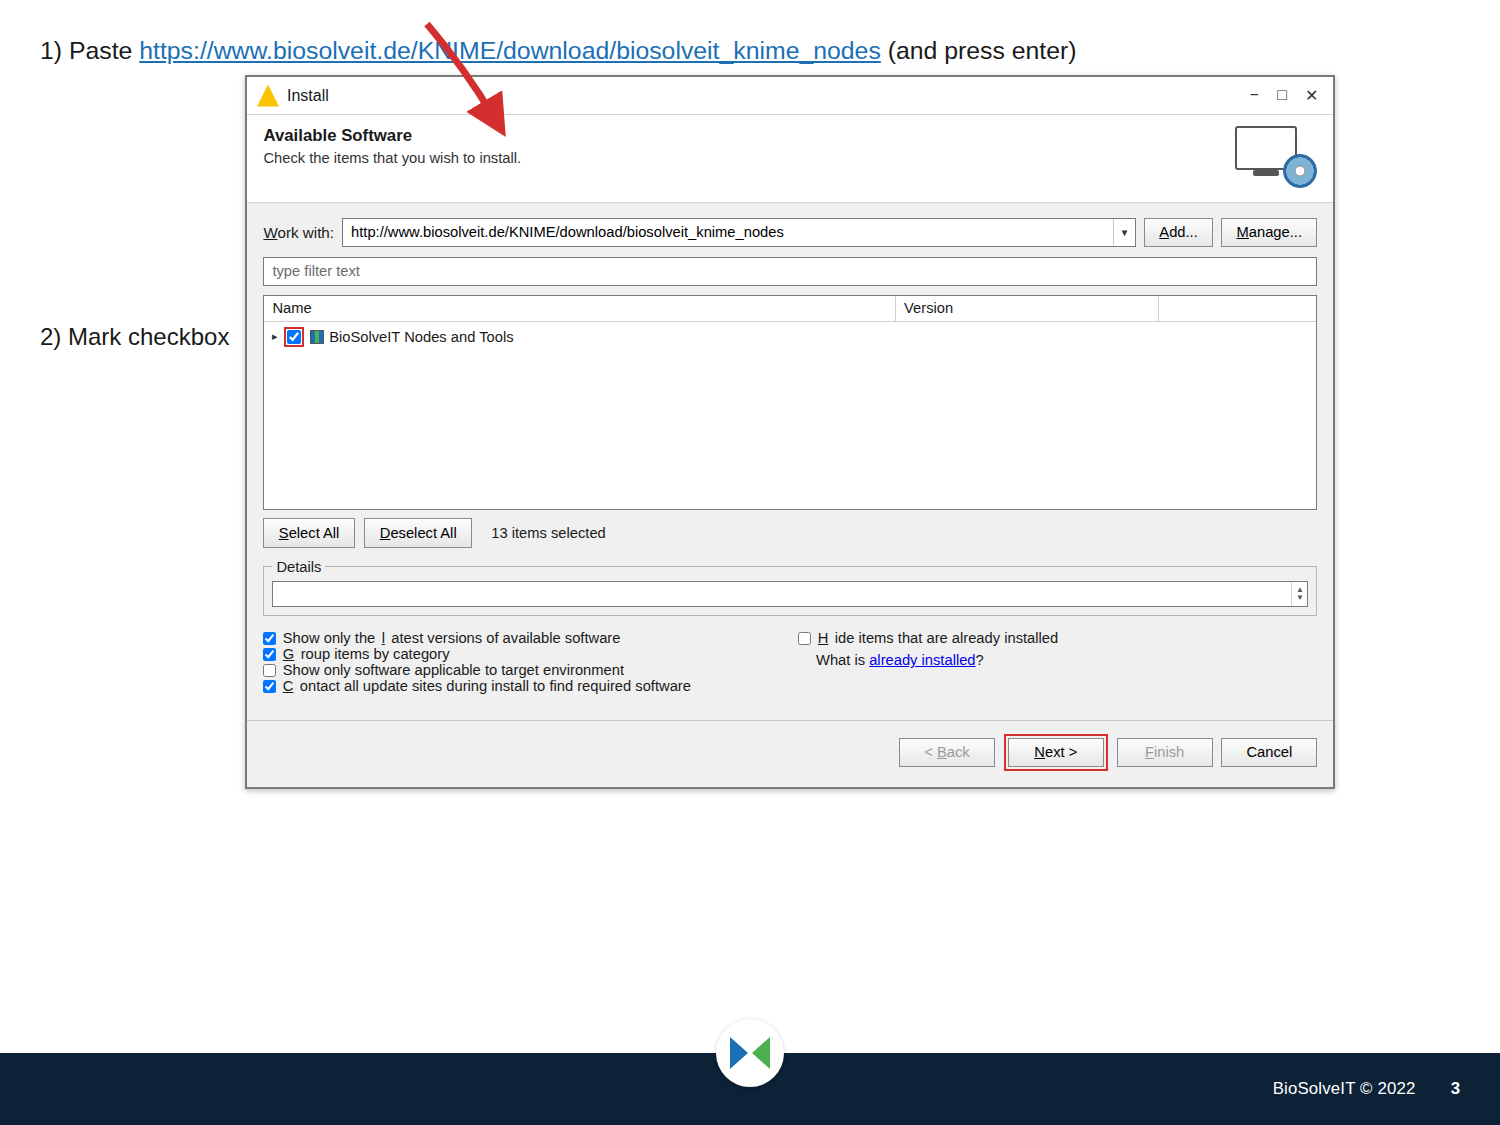1) Paste https://www.biosolveit.de/KNIME/download/biosolveit_knime_nodes (and press enter)
2) Mark checkbox
Install
− □ ✕
Available Software
Check the items that you wish to install.
Work with:
▼
Add... Manage...
| Name | Version | |
| --- | --- | --- |
| ▸ BioSolveIT Nodes and Tools | | |
Select All Deselect All 13 items selected
Details
▲ ▼
Show only the latest versions of available software Group items by category Show only software applicable to target environment Contact all update sites during install to find required software
Hide items that are already installed
What is already installed?
< Back Next > Finish Cancel
BioSolveIT © 2022 3